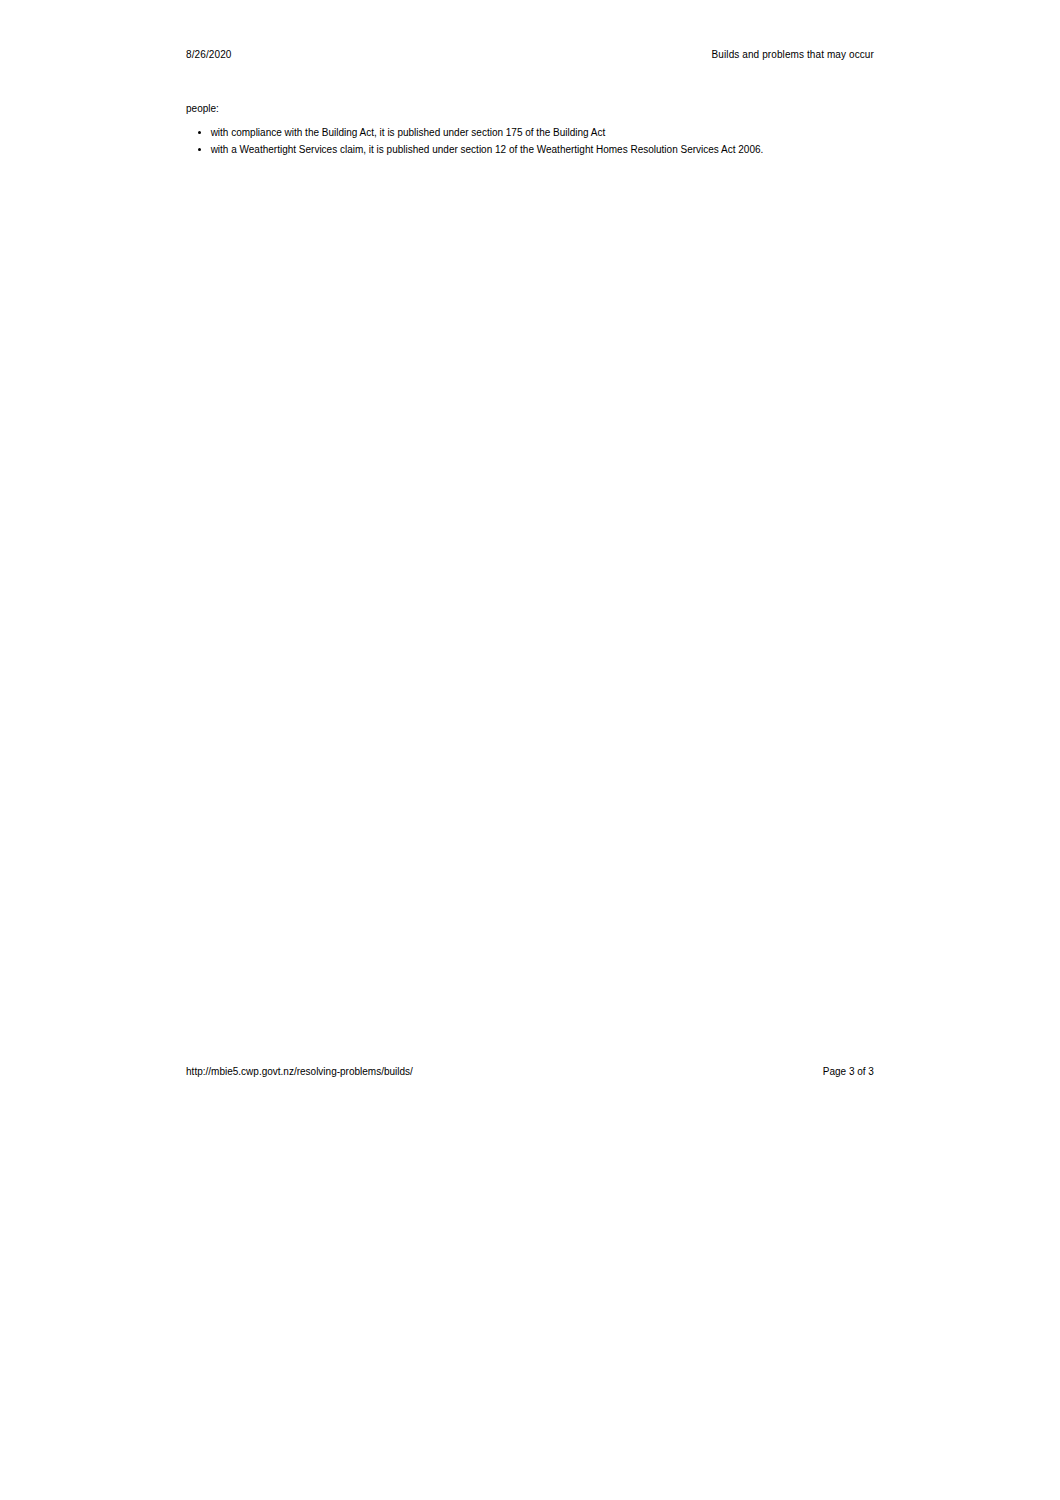8/26/2020
Builds and problems that may occur
people:
with compliance with the Building Act, it is published under section 175 of the Building Act
with a Weathertight Services claim, it is published under section 12 of the Weathertight Homes Resolution Services Act 2006.
http://mbie5.cwp.govt.nz/resolving-problems/builds/
Page 3 of 3